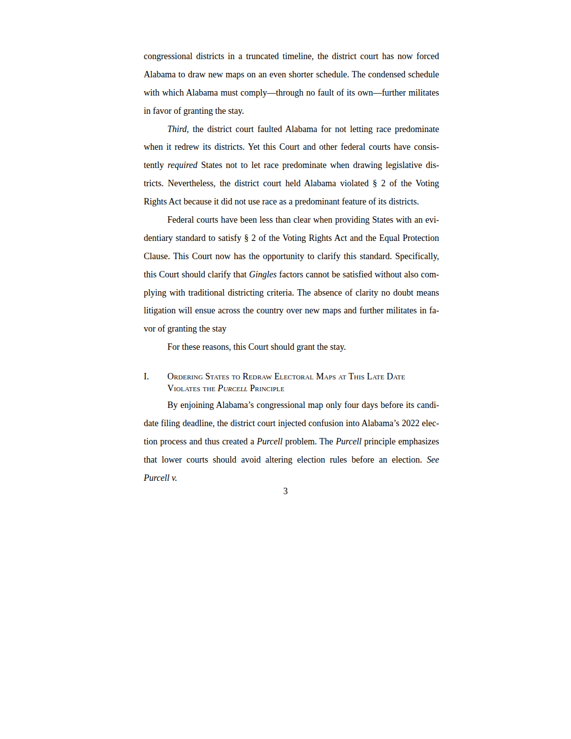congressional districts in a truncated timeline, the district court has now forced Alabama to draw new maps on an even shorter schedule. The condensed schedule with which Alabama must comply—through no fault of its own—further militates in favor of granting the stay.
Third, the district court faulted Alabama for not letting race predominate when it redrew its districts. Yet this Court and other federal courts have consistently required States not to let race predominate when drawing legislative districts. Nevertheless, the district court held Alabama violated § 2 of the Voting Rights Act because it did not use race as a predominant feature of its districts.
Federal courts have been less than clear when providing States with an evidentiary standard to satisfy § 2 of the Voting Rights Act and the Equal Protection Clause. This Court now has the opportunity to clarify this standard. Specifically, this Court should clarify that Gingles factors cannot be satisfied without also complying with traditional districting criteria. The absence of clarity no doubt means litigation will ensue across the country over new maps and further militates in favor of granting the stay
For these reasons, this Court should grant the stay.
I. Ordering States to Redraw Electoral Maps at This Late Date Violates the Purcell Principle
By enjoining Alabama’s congressional map only four days before its candidate filing deadline, the district court injected confusion into Alabama’s 2022 election process and thus created a Purcell problem. The Purcell principle emphasizes that lower courts should avoid altering election rules before an election. See Purcell v.
3